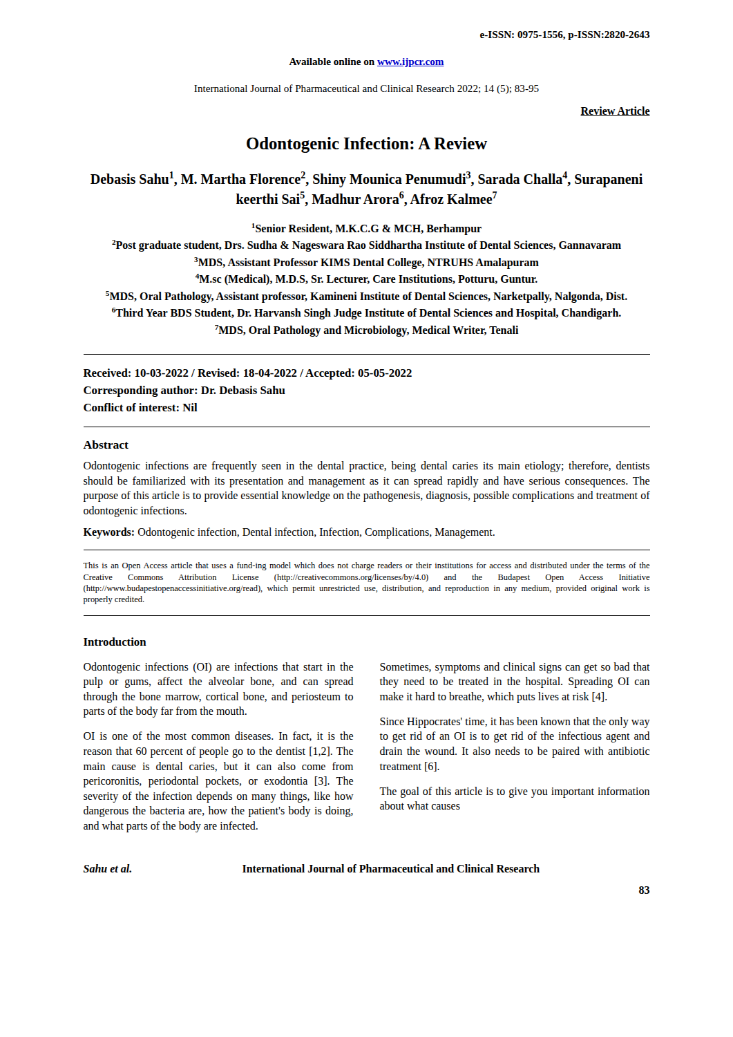e-ISSN: 0975-1556, p-ISSN:2820-2643
Available online on www.ijpcr.com
International Journal of Pharmaceutical and Clinical Research 2022; 14 (5); 83-95
Review Article
Odontogenic Infection: A Review
Debasis Sahu1, M. Martha Florence2, Shiny Mounica Penumudi3, Sarada Challa4, Surapaneni keerthi Sai5, Madhur Arora6, Afroz Kalmee7
1Senior Resident, M.K.C.G & MCH, Berhampur
2Post graduate student, Drs. Sudha & Nageswara Rao Siddhartha Institute of Dental Sciences, Gannavaram
3MDS, Assistant Professor KIMS Dental College, NTRUHS Amalapuram
4M.sc (Medical), M.D.S, Sr. Lecturer, Care Institutions, Potturu, Guntur.
5MDS, Oral Pathology, Assistant professor, Kamineni Institute of Dental Sciences, Narketpally, Nalgonda, Dist.
6Third Year BDS Student, Dr. Harvansh Singh Judge Institute of Dental Sciences and Hospital, Chandigarh.
7MDS, Oral Pathology and Microbiology, Medical Writer, Tenali
Received: 10-03-2022 / Revised: 18-04-2022 / Accepted: 05-05-2022
Corresponding author: Dr. Debasis Sahu
Conflict of interest: Nil
Abstract
Odontogenic infections are frequently seen in the dental practice, being dental caries its main etiology; therefore, dentists should be familiarized with its presentation and management as it can spread rapidly and have serious consequences. The purpose of this article is to provide essential knowledge on the pathogenesis, diagnosis, possible complications and treatment of odontogenic infections.
Keywords: Odontogenic infection, Dental infection, Infection, Complications, Management.
This is an Open Access article that uses a fund-ing model which does not charge readers or their institutions for access and distributed under the terms of the Creative Commons Attribution License (http://creativecommons.org/licenses/by/4.0) and the Budapest Open Access Initiative (http://www.budapestopenaccessinitiative.org/read), which permit unrestricted use, distribution, and reproduction in any medium, provided original work is properly credited.
Introduction
Odontogenic infections (OI) are infections that start in the pulp or gums, affect the alveolar bone, and can spread through the bone marrow, cortical bone, and periosteum to parts of the body far from the mouth.
OI is one of the most common diseases. In fact, it is the reason that 60 percent of people go to the dentist [1,2]. The main cause is dental caries, but it can also come from pericoronitis, periodontal pockets, or exodontia [3]. The severity of the infection depends on many things, like how dangerous the bacteria are, how the patient's body is doing, and what parts of the body are infected.
Sometimes, symptoms and clinical signs can get so bad that they need to be treated in the hospital. Spreading OI can make it hard to breathe, which puts lives at risk [4].
Since Hippocrates' time, it has been known that the only way to get rid of an OI is to get rid of the infectious agent and drain the wound. It also needs to be paired with antibiotic treatment [6].
The goal of this article is to give you important information about what causes
Sahu et al.
International Journal of Pharmaceutical and Clinical Research
83